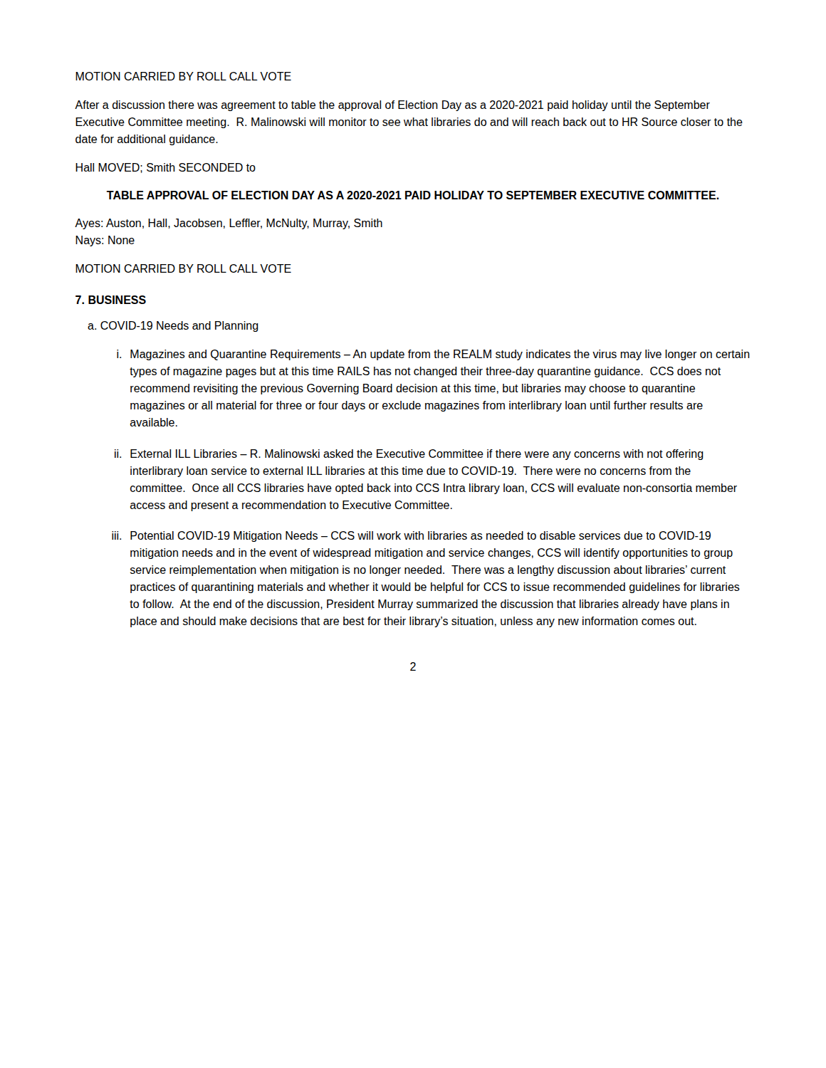MOTION CARRIED BY ROLL CALL VOTE
After a discussion there was agreement to table the approval of Election Day as a 2020-2021 paid holiday until the September Executive Committee meeting. R. Malinowski will monitor to see what libraries do and will reach back out to HR Source closer to the date for additional guidance.
Hall MOVED; Smith SECONDED to
TABLE APPROVAL OF ELECTION DAY AS A 2020-2021 PAID HOLIDAY TO SEPTEMBER EXECUTIVE COMMITTEE.
Ayes: Auston, Hall, Jacobsen, Leffler, McNulty, Murray, Smith
Nays: None
MOTION CARRIED BY ROLL CALL VOTE
7. BUSINESS
COVID-19 Needs and Planning
Magazines and Quarantine Requirements – An update from the REALM study indicates the virus may live longer on certain types of magazine pages but at this time RAILS has not changed their three-day quarantine guidance. CCS does not recommend revisiting the previous Governing Board decision at this time, but libraries may choose to quarantine magazines or all material for three or four days or exclude magazines from interlibrary loan until further results are available.
External ILL Libraries – R. Malinowski asked the Executive Committee if there were any concerns with not offering interlibrary loan service to external ILL libraries at this time due to COVID-19. There were no concerns from the committee. Once all CCS libraries have opted back into CCS Intra library loan, CCS will evaluate non-consortia member access and present a recommendation to Executive Committee.
Potential COVID-19 Mitigation Needs – CCS will work with libraries as needed to disable services due to COVID-19 mitigation needs and in the event of widespread mitigation and service changes, CCS will identify opportunities to group service reimplementation when mitigation is no longer needed. There was a lengthy discussion about libraries’ current practices of quarantining materials and whether it would be helpful for CCS to issue recommended guidelines for libraries to follow. At the end of the discussion, President Murray summarized the discussion that libraries already have plans in place and should make decisions that are best for their library’s situation, unless any new information comes out.
2